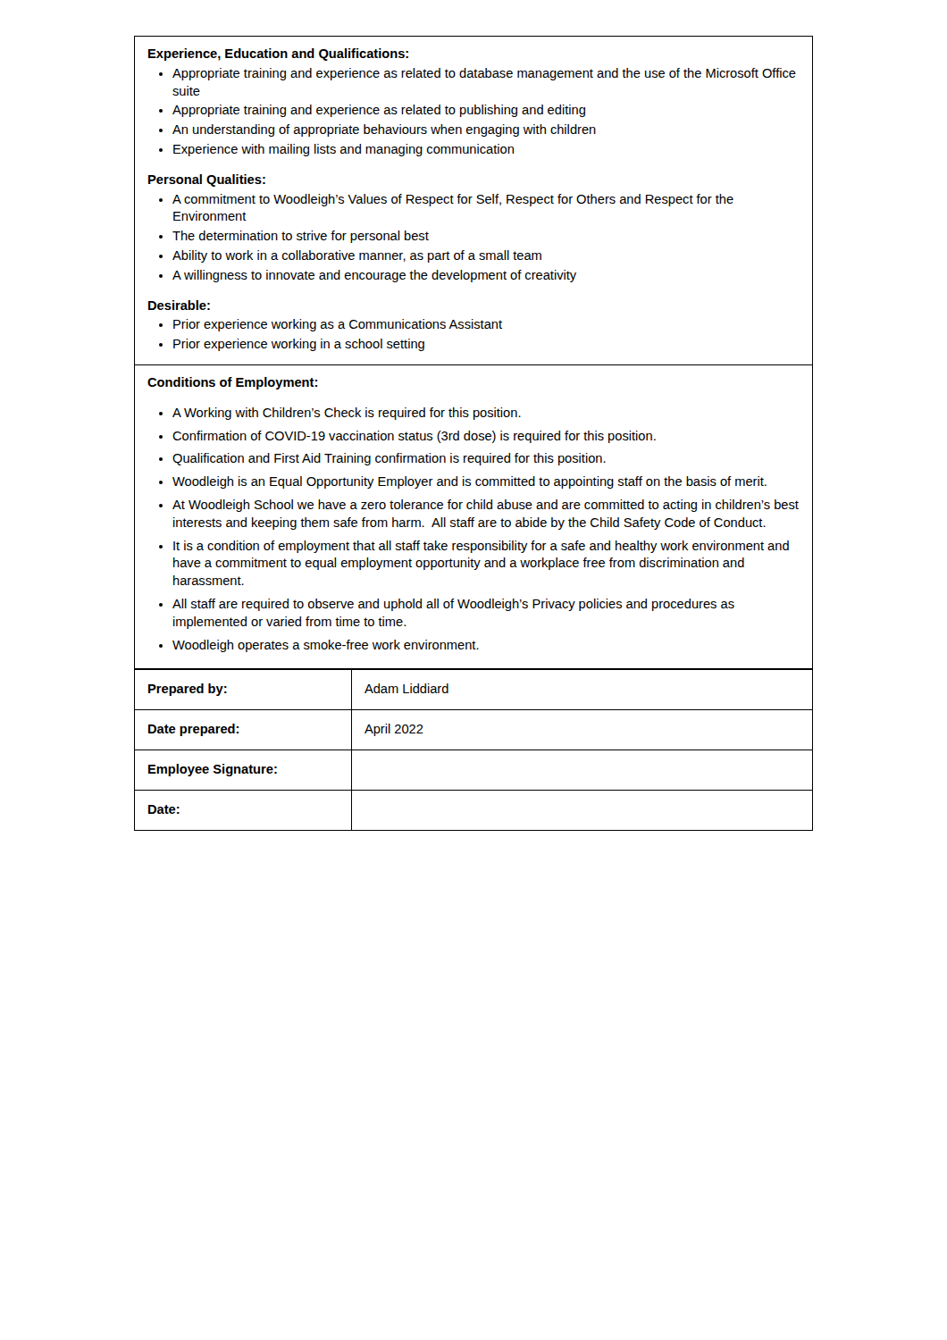| Experience, Education and Qualifications: Appropriate training and experience as related to database management and the use of the Microsoft Office suite Appropriate training and experience as related to publishing and editing An understanding of appropriate behaviours when engaging with children Experience with mailing lists and managing communication Personal Qualities: A commitment to Woodleigh’s Values of Respect for Self, Respect for Others and Respect for the Environment The determination to strive for personal best Ability to work in a collaborative manner, as part of a small team A willingness to innovate and encourage the development of creativity Desirable: Prior experience working as a Communications Assistant Prior experience working in a school setting |
| Conditions of Employment: A Working with Children’s Check is required for this position. Confirmation of COVID-19 vaccination status (3rd dose) is required for this position. Qualification and First Aid Training confirmation is required for this position. Woodleigh is an Equal Opportunity Employer and is committed to appointing staff on the basis of merit. At Woodleigh School we have a zero tolerance for child abuse and are committed to acting in children’s best interests and keeping them safe from harm. All staff are to abide by the Child Safety Code of Conduct. It is a condition of employment that all staff take responsibility for a safe and healthy work environment and have a commitment to equal employment opportunity and a workplace free from discrimination and harassment. All staff are required to observe and uphold all of Woodleigh’s Privacy policies and procedures as implemented or varied from time to time. Woodleigh operates a smoke-free work environment. |
| Prepared by: | Adam Liddiard |
| Date prepared: | April 2022 |
| Employee Signature: | |
| Date: | |